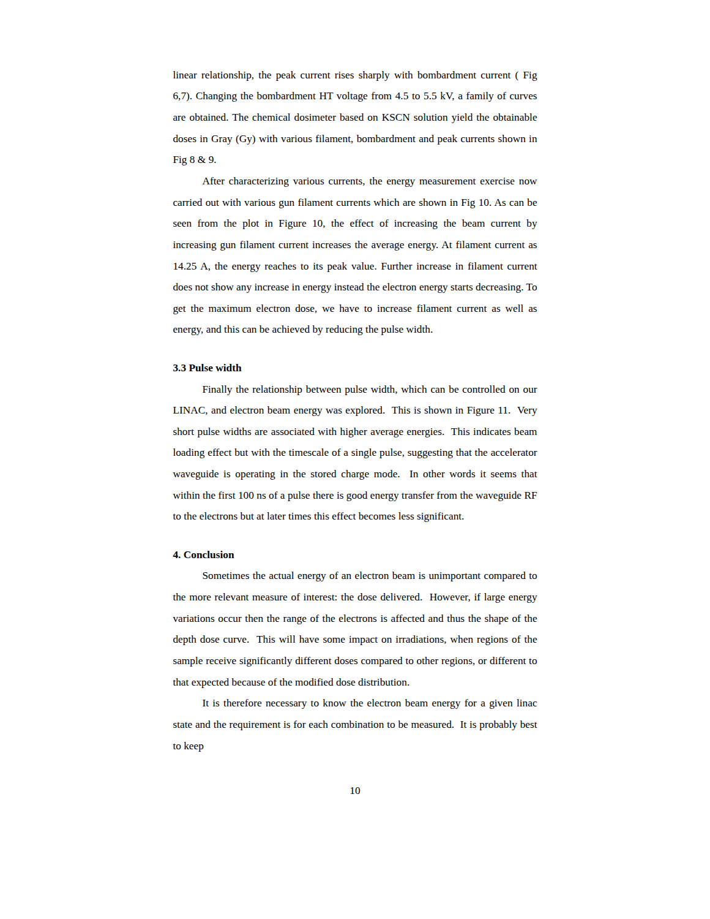linear relationship, the peak current rises sharply with bombardment current ( Fig 6,7). Changing the bombardment HT voltage from 4.5 to 5.5 kV, a family of curves are obtained. The chemical dosimeter based on KSCN solution yield the obtainable doses in Gray (Gy) with various filament, bombardment and peak currents shown in Fig 8 & 9.
After characterizing various currents, the energy measurement exercise now carried out with various gun filament currents which are shown in Fig 10. As can be seen from the plot in Figure 10, the effect of increasing the beam current by increasing gun filament current increases the average energy. At filament current as 14.25 A, the energy reaches to its peak value. Further increase in filament current does not show any increase in energy instead the electron energy starts decreasing. To get the maximum electron dose, we have to increase filament current as well as energy, and this can be achieved by reducing the pulse width.
3.3 Pulse width
Finally the relationship between pulse width, which can be controlled on our LINAC, and electron beam energy was explored. This is shown in Figure 11. Very short pulse widths are associated with higher average energies. This indicates beam loading effect but with the timescale of a single pulse, suggesting that the accelerator waveguide is operating in the stored charge mode. In other words it seems that within the first 100 ns of a pulse there is good energy transfer from the waveguide RF to the electrons but at later times this effect becomes less significant.
4. Conclusion
Sometimes the actual energy of an electron beam is unimportant compared to the more relevant measure of interest: the dose delivered. However, if large energy variations occur then the range of the electrons is affected and thus the shape of the depth dose curve. This will have some impact on irradiations, when regions of the sample receive significantly different doses compared to other regions, or different to that expected because of the modified dose distribution.
It is therefore necessary to know the electron beam energy for a given linac state and the requirement is for each combination to be measured. It is probably best to keep
10